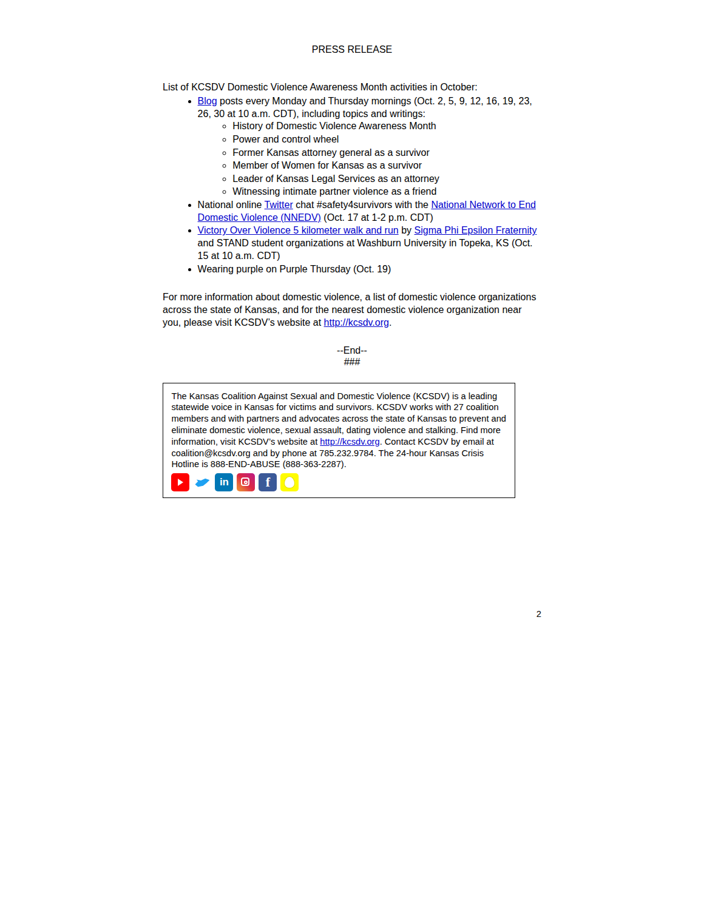PRESS RELEASE
List of KCSDV Domestic Violence Awareness Month activities in October:
Blog posts every Monday and Thursday mornings (Oct. 2, 5, 9, 12, 16, 19, 23, 26, 30 at 10 a.m. CDT), including topics and writings:
History of Domestic Violence Awareness Month
Power and control wheel
Former Kansas attorney general as a survivor
Member of Women for Kansas as a survivor
Leader of Kansas Legal Services as an attorney
Witnessing intimate partner violence as a friend
National online Twitter chat #safety4survivors with the National Network to End Domestic Violence (NNEDV) (Oct. 17 at 1-2 p.m. CDT)
Victory Over Violence 5 kilometer walk and run by Sigma Phi Epsilon Fraternity and STAND student organizations at Washburn University in Topeka, KS (Oct. 15 at 10 a.m. CDT)
Wearing purple on Purple Thursday (Oct. 19)
For more information about domestic violence, a list of domestic violence organizations across the state of Kansas, and for the nearest domestic violence organization near you, please visit KCSDV’s website at http://kcsdv.org.
--End--
###
The Kansas Coalition Against Sexual and Domestic Violence (KCSDV) is a leading statewide voice in Kansas for victims and survivors. KCSDV works with 27 coalition members and with partners and advocates across the state of Kansas to prevent and eliminate domestic violence, sexual assault, dating violence and stalking. Find more information, visit KCSDV’s website at http://kcsdv.org. Contact KCSDV by email at coalition@kcsdv.org and by phone at 785.232.9784. The 24-hour Kansas Crisis Hotline is 888-END-ABUSE (888-363-2287).
2